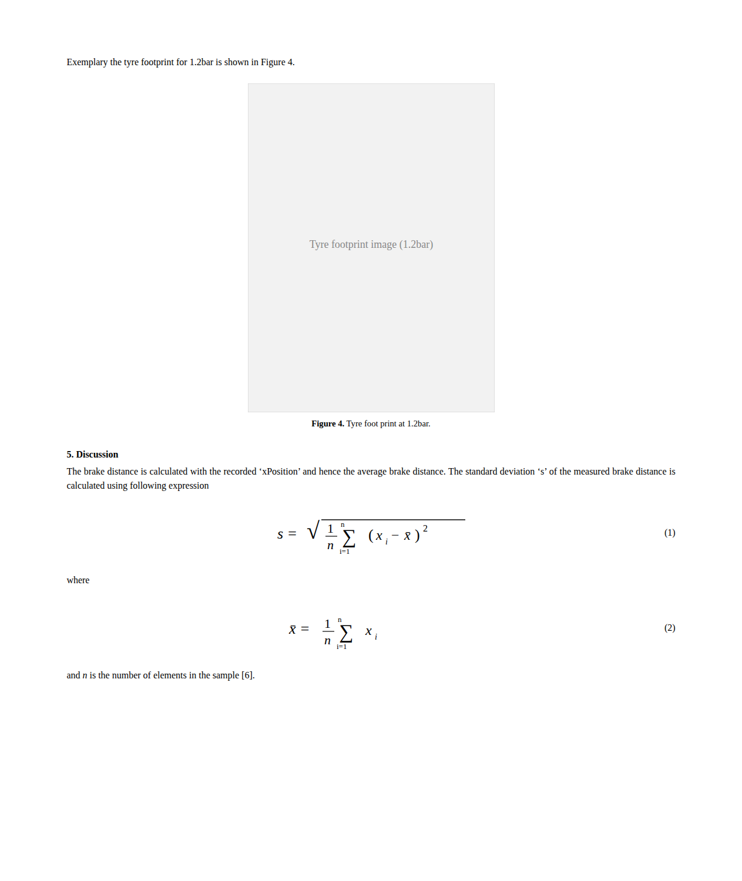Exemplary the tyre footprint for 1.2bar is shown in Figure 4.
Figure 4. Tyre foot print at 1.2bar.
5. Discussion
The brake distance is calculated with the recorded ‘xPosition’ and hence the average brake distance. The standard deviation ‘s’ of the measured brake distance is calculated using following expression
(1)
where
(2)
and n is the number of elements in the sample [6].